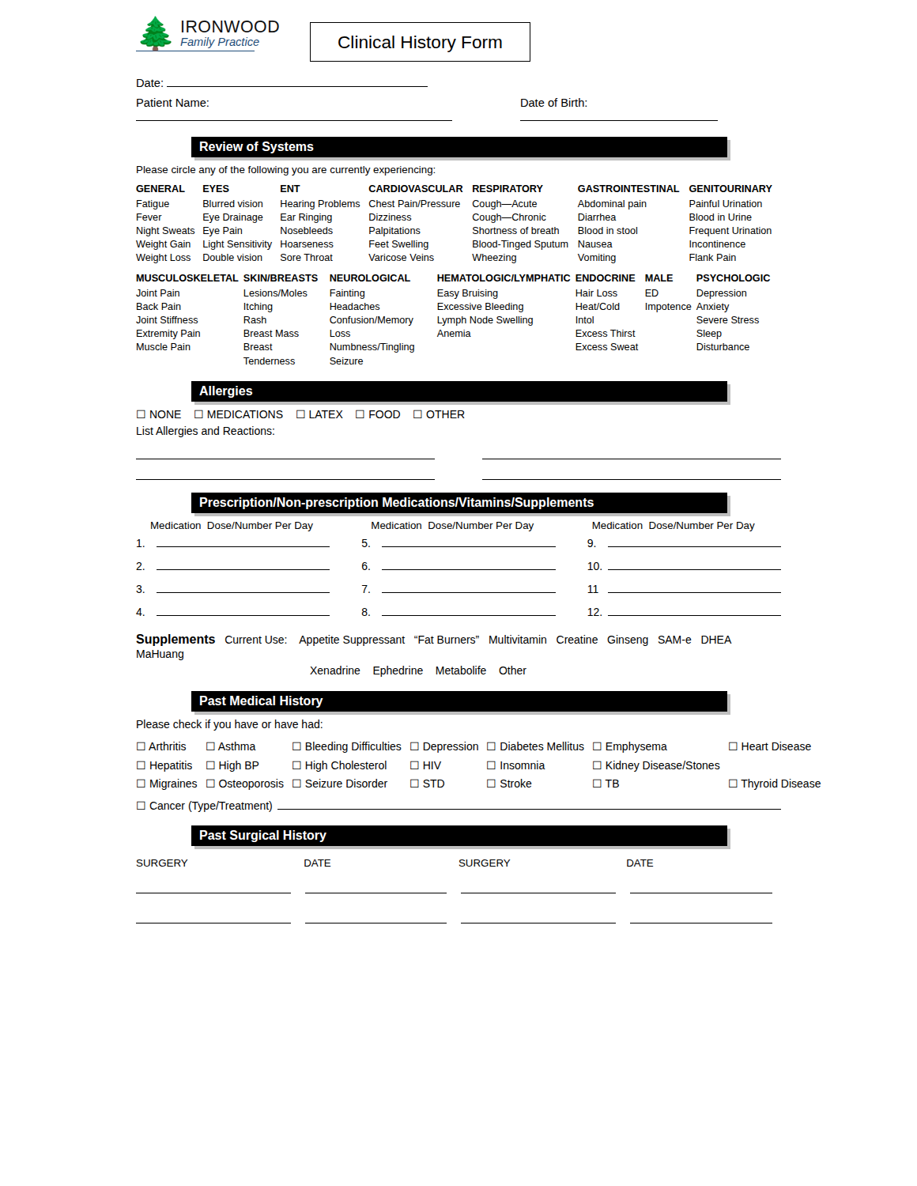🌲
IRONWOOD
Family Practice
Clinical History Form
Date:
Patient Name:
Date of Birth:
Review of Systems
Please circle any of the following you are currently experiencing:
| GENERAL | EYES | ENT | CARDIOVASCULAR | RESPIRATORY | GASTROINTESTINAL | GENITOURINARY |
| --- | --- | --- | --- | --- | --- | --- |
| Fatigue Fever Night Sweats Weight Gain Weight Loss | Blurred vision Eye Drainage Eye Pain Light Sensitivity Double vision | Hearing Problems Ear Ringing Nosebleeds Hoarseness Sore Throat | Chest Pain/Pressure Dizziness Palpitations Feet Swelling Varicose Veins | Cough—Acute Cough—Chronic Shortness of breath Blood-Tinged Sputum Wheezing | Abdominal pain Diarrhea Blood in stool Nausea Vomiting | Painful Urination Blood in Urine Frequent Urination Incontinence Flank Pain |
| MUSCULOSKELETAL | SKIN/BREASTS | NEUROLOGICAL | HEMATOLOGIC/LYMPHATIC | ENDOCRINE | MALE | PSYCHOLOGIC |
| --- | --- | --- | --- | --- | --- | --- |
| Joint Pain Back Pain Joint Stiffness Extremity Pain Muscle Pain | Lesions/Moles Itching Rash Breast Mass Breast Tenderness | Fainting Headaches Confusion/Memory Loss Numbness/Tingling Seizure | Easy Bruising Excessive Bleeding Lymph Node Swelling Anemia | Hair Loss Heat/Cold Intol Excess Thirst Excess Sweat | ED Impotence | Depression Anxiety Severe Stress Sleep Disturbance |
Allergies
☐ NONE ☐ MEDICATIONS ☐ LATEX ☐ FOOD ☐ OTHER
List Allergies and Reactions:
Prescription/Non-prescription Medications/Vitamins/Supplements
Medication Dose/Number Per Day
Medication Dose/Number Per Day
Medication Dose/Number Per Day
1.
2.
3.
4.
5.
6.
7.
8.
9.
10.
11
12.
Supplements Current Use: Appetite Suppressant “Fat Burners” Multivitamin Creatine Ginseng SAM-e DHEA MaHuang
Xenadrine Ephedrine Metabolife Other
Past Medical History
Please check if you have or have had:
| ☐ Arthritis | ☐ Asthma | ☐ Bleeding Difficulties | ☐ Depression | ☐ Diabetes Mellitus | ☐ Emphysema | ☐ Heart Disease |
| ☐ Hepatitis | ☐ High BP | ☐ High Cholesterol | ☐ HIV | ☐ Insomnia | ☐ Kidney Disease/Stones | |
| ☐ Migraines | ☐ Osteoporosis | ☐ Seizure Disorder | ☐ STD | ☐ Stroke | ☐ TB | ☐ Thyroid Disease |
☐ Cancer (Type/Treatment)
Past Surgical History
SURGERY
DATE
SURGERY
DATE